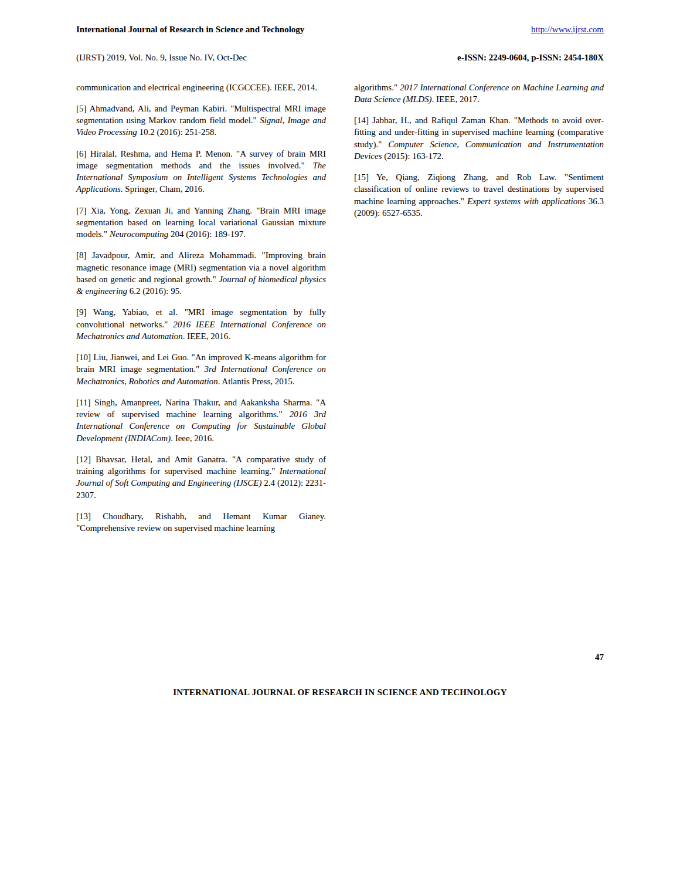International Journal of Research in Science and Technology http://www.ijrst.com
(IJRST) 2019, Vol. No. 9, Issue No. IV, Oct-Dec e-ISSN: 2249-0604, p-ISSN: 2454-180X
communication and electrical engineering (ICGCCEE). IEEE, 2014.
[5] Ahmadvand, Ali, and Peyman Kabiri. "Multispectral MRI image segmentation using Markov random field model." Signal, Image and Video Processing 10.2 (2016): 251-258.
[6] Hiralal, Reshma, and Hema P. Menon. "A survey of brain MRI image segmentation methods and the issues involved." The International Symposium on Intelligent Systems Technologies and Applications. Springer, Cham, 2016.
[7] Xia, Yong, Zexuan Ji, and Yanning Zhang. "Brain MRI image segmentation based on learning local variational Gaussian mixture models." Neurocomputing 204 (2016): 189-197.
[8] Javadpour, Amir, and Alireza Mohammadi. "Improving brain magnetic resonance image (MRI) segmentation via a novel algorithm based on genetic and regional growth." Journal of biomedical physics & engineering 6.2 (2016): 95.
[9] Wang, Yabiao, et al. "MRI image segmentation by fully convolutional networks." 2016 IEEE International Conference on Mechatronics and Automation. IEEE, 2016.
[10] Liu, Jianwei, and Lei Guo. "An improved K-means algorithm for brain MRI image segmentation." 3rd International Conference on Mechatronics, Robotics and Automation. Atlantis Press, 2015.
[11] Singh, Amanpreet, Narina Thakur, and Aakanksha Sharma. "A review of supervised machine learning algorithms." 2016 3rd International Conference on Computing for Sustainable Global Development (INDIACom). Ieee, 2016.
[12] Bhavsar, Hetal, and Amit Ganatra. "A comparative study of training algorithms for supervised machine learning." International Journal of Soft Computing and Engineering (IJSCE) 2.4 (2012): 2231-2307.
[13] Choudhary, Rishabh, and Hemant Kumar Gianey. "Comprehensive review on supervised machine learning
algorithms." 2017 International Conference on Machine Learning and Data Science (MLDS). IEEE, 2017.
[14] Jabbar, H., and Rafiqul Zaman Khan. "Methods to avoid over-fitting and under-fitting in supervised machine learning (comparative study)." Computer Science, Communication and Instrumentation Devices (2015): 163-172.
[15] Ye, Qiang, Ziqiong Zhang, and Rob Law. "Sentiment classification of online reviews to travel destinations by supervised machine learning approaches." Expert systems with applications 36.3 (2009): 6527-6535.
47
INTERNATIONAL JOURNAL OF RESEARCH IN SCIENCE AND TECHNOLOGY